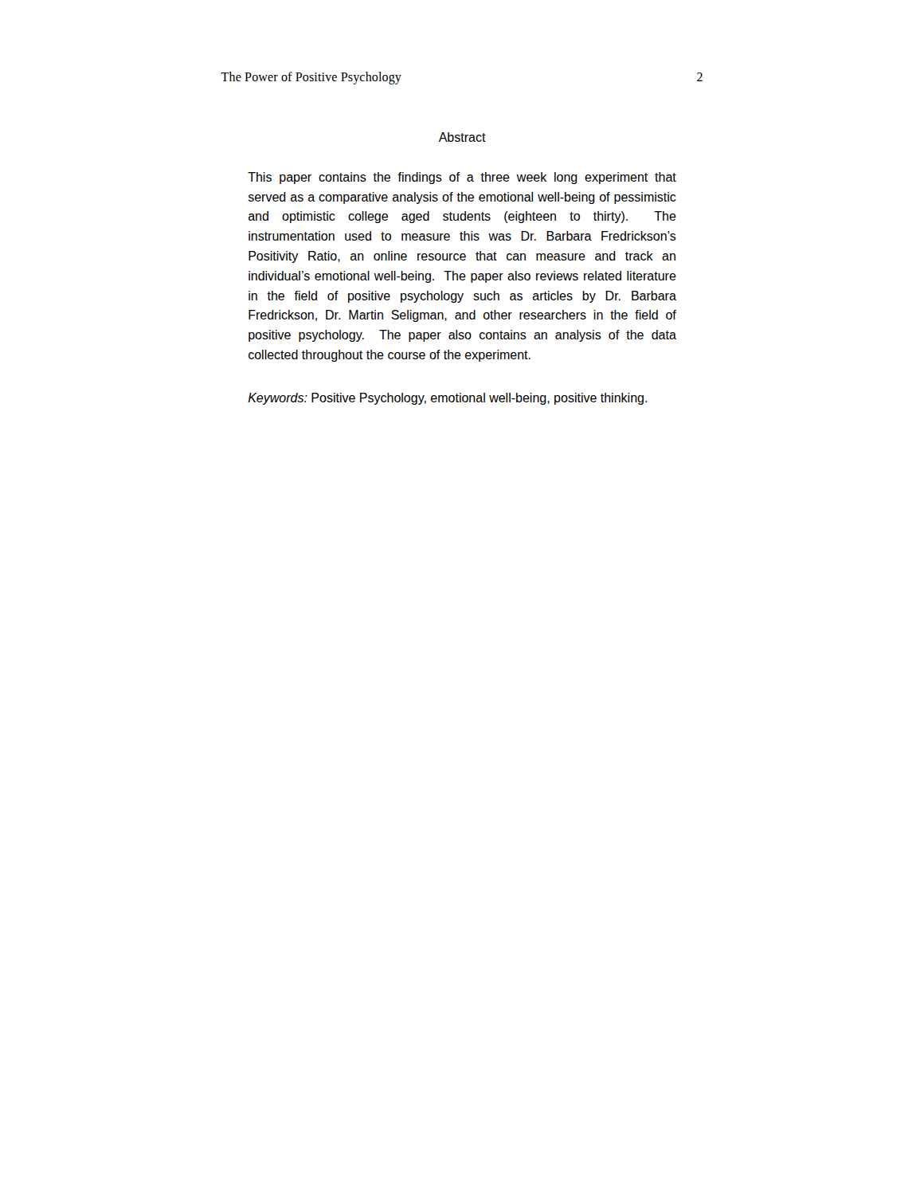The Power of Positive Psychology 2
Abstract
This paper contains the findings of a three week long experiment that served as a comparative analysis of the emotional well-being of pessimistic and optimistic college aged students (eighteen to thirty). The instrumentation used to measure this was Dr. Barbara Fredrickson’s Positivity Ratio, an online resource that can measure and track an individual’s emotional well-being. The paper also reviews related literature in the field of positive psychology such as articles by Dr. Barbara Fredrickson, Dr. Martin Seligman, and other researchers in the field of positive psychology. The paper also contains an analysis of the data collected throughout the course of the experiment.
Keywords: Positive Psychology, emotional well-being, positive thinking.